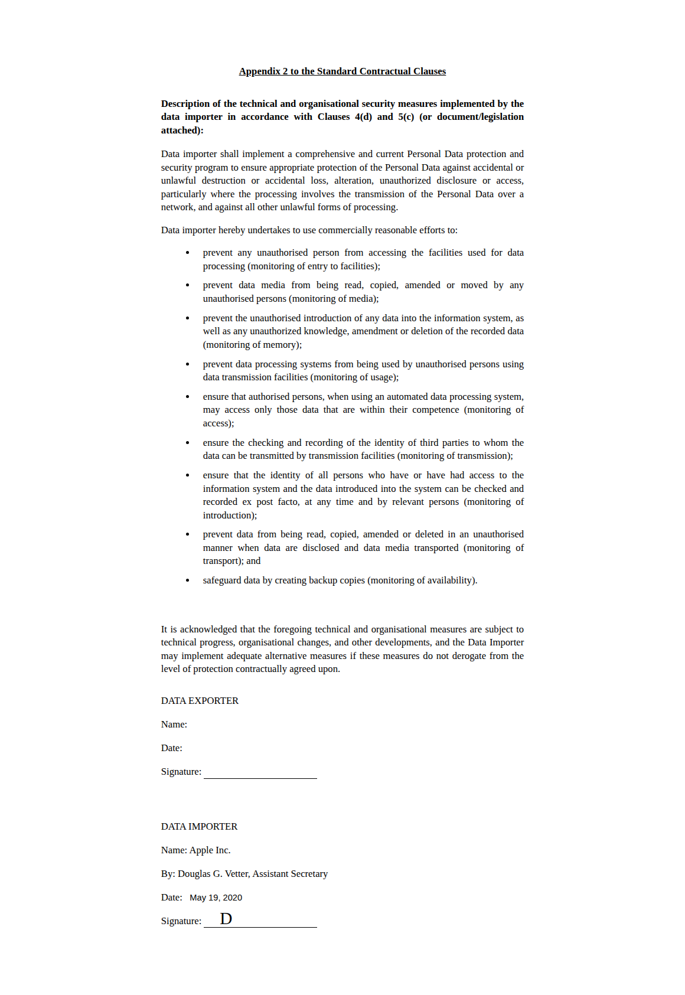Appendix 2 to the Standard Contractual Clauses
Description of the technical and organisational security measures implemented by the data importer in accordance with Clauses 4(d) and 5(c) (or document/legislation attached):
Data importer shall implement a comprehensive and current Personal Data protection and security program to ensure appropriate protection of the Personal Data against accidental or unlawful destruction or accidental loss, alteration, unauthorized disclosure or access, particularly where the processing involves the transmission of the Personal Data over a network, and against all other unlawful forms of processing.
Data importer hereby undertakes to use commercially reasonable efforts to:
prevent any unauthorised person from accessing the facilities used for data processing (monitoring of entry to facilities);
prevent data media from being read, copied, amended or moved by any unauthorised persons (monitoring of media);
prevent the unauthorised introduction of any data into the information system, as well as any unauthorized knowledge, amendment or deletion of the recorded data (monitoring of memory);
prevent data processing systems from being used by unauthorised persons using data transmission facilities (monitoring of usage);
ensure that authorised persons, when using an automated data processing system, may access only those data that are within their competence (monitoring of access);
ensure the checking and recording of the identity of third parties to whom the data can be transmitted by transmission facilities (monitoring of transmission);
ensure that the identity of all persons who have or have had access to the information system and the data introduced into the system can be checked and recorded ex post facto, at any time and by relevant persons (monitoring of introduction);
prevent data from being read, copied, amended or deleted in an unauthorised manner when data are disclosed and data media transported (monitoring of transport); and
safeguard data by creating backup copies (monitoring of availability).
It is acknowledged that the foregoing technical and organisational measures are subject to technical progress, organisational changes, and other developments, and the Data Importer may implement adequate alternative measures if these measures do not derogate from the level of protection contractually agreed upon.
DATA EXPORTER
Name:
Date:
Signature:
DATA IMPORTER
Name: Apple Inc.
By: Douglas G. Vetter, Assistant Secretary
Date: May 19, 2020
Signature: D